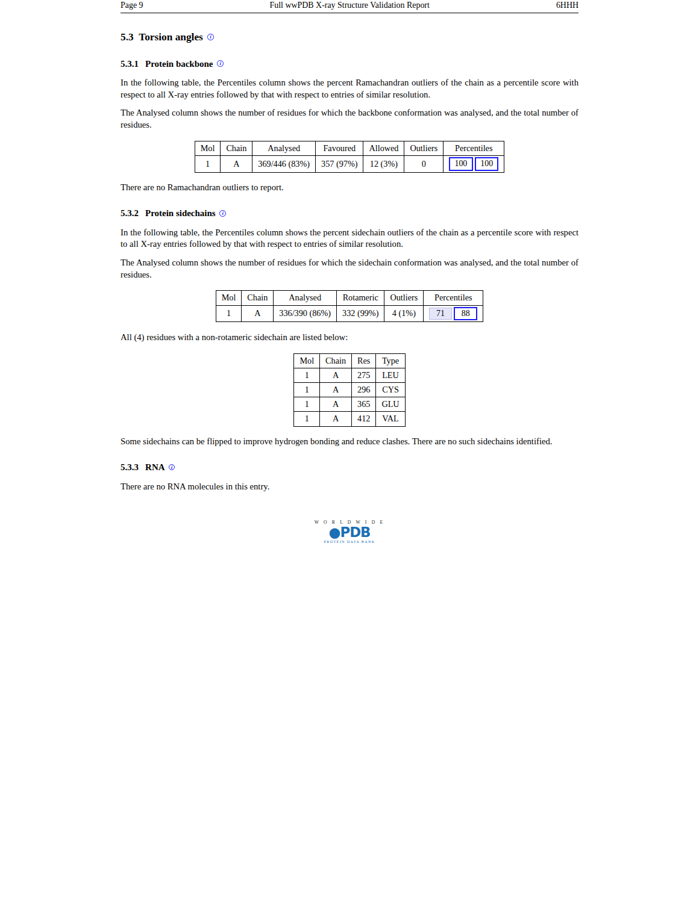Page 9
Full wwPDB X-ray Structure Validation Report
6HHH
5.3 Torsion angles i
5.3.1 Protein backbone i
In the following table, the Percentiles column shows the percent Ramachandran outliers of the chain as a percentile score with respect to all X-ray entries followed by that with respect to entries of similar resolution.
The Analysed column shows the number of residues for which the backbone conformation was analysed, and the total number of residues.
| Mol | Chain | Analysed | Favoured | Allowed | Outliers | Percentiles |
| --- | --- | --- | --- | --- | --- | --- |
| 1 | A | 369/446 (83%) | 357 (97%) | 12 (3%) | 0 | 100 100 |
There are no Ramachandran outliers to report.
5.3.2 Protein sidechains i
In the following table, the Percentiles column shows the percent sidechain outliers of the chain as a percentile score with respect to all X-ray entries followed by that with respect to entries of similar resolution.
The Analysed column shows the number of residues for which the sidechain conformation was analysed, and the total number of residues.
| Mol | Chain | Analysed | Rotameric | Outliers | Percentiles |
| --- | --- | --- | --- | --- | --- |
| 1 | A | 336/390 (86%) | 332 (99%) | 4 (1%) | 71 88 |
All (4) residues with a non-rotameric sidechain are listed below:
| Mol | Chain | Res | Type |
| --- | --- | --- | --- |
| 1 | A | 275 | LEU |
| 1 | A | 296 | CYS |
| 1 | A | 365 | GLU |
| 1 | A | 412 | VAL |
Some sidechains can be flipped to improve hydrogen bonding and reduce clashes. There are no such sidechains identified.
5.3.3 RNA i
There are no RNA molecules in this entry.
W O R L D W I D E
●PDB
PROTEIN DATA BANK